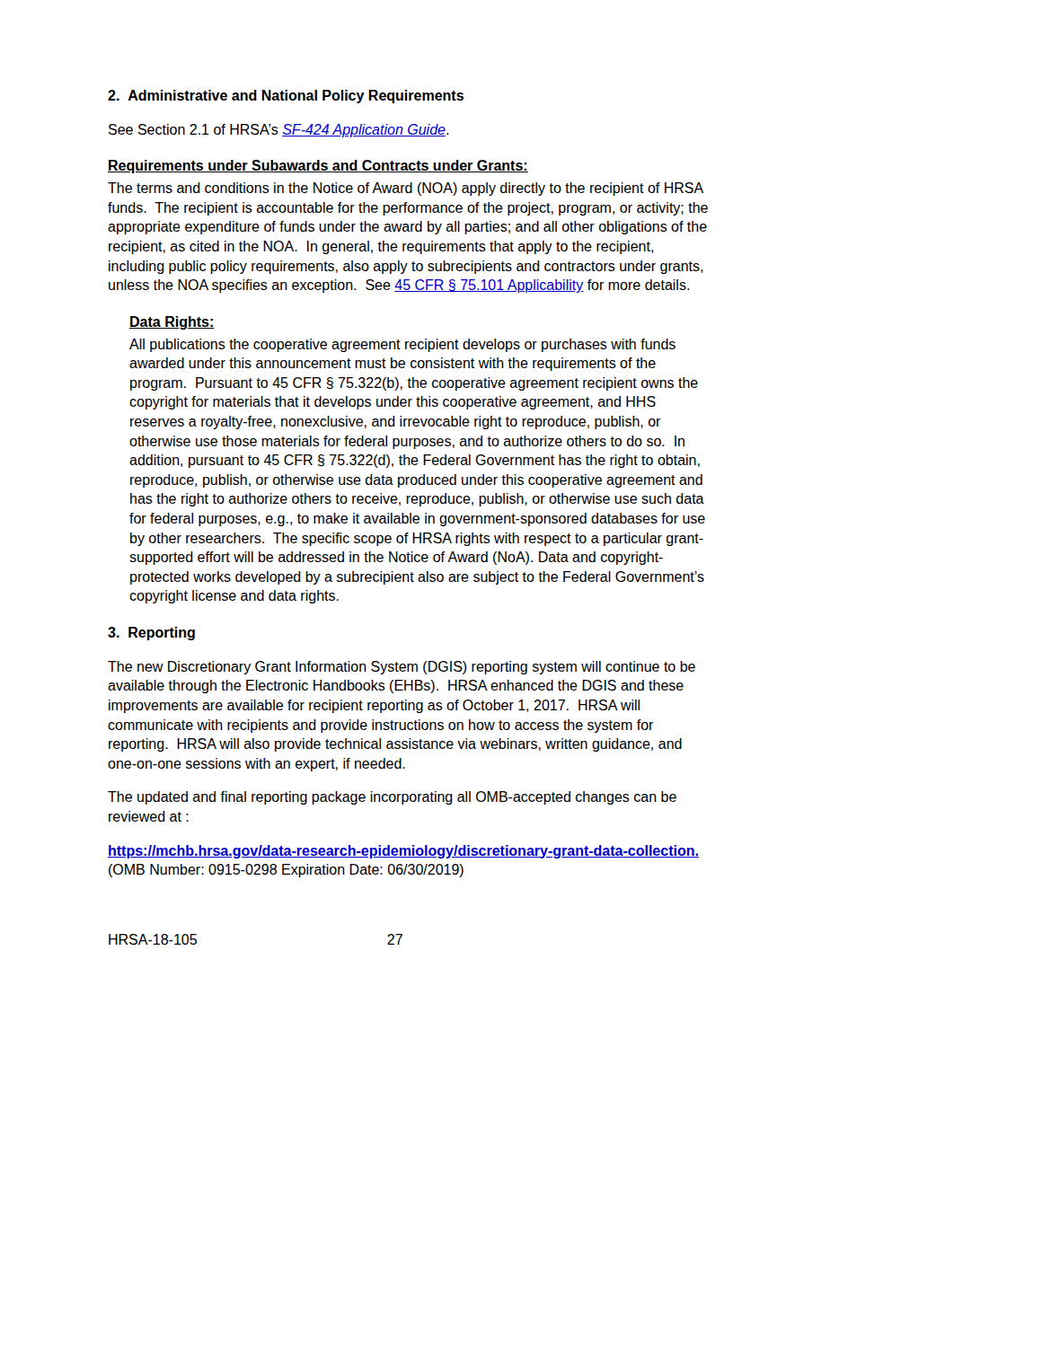2. Administrative and National Policy Requirements
See Section 2.1 of HRSA’s SF-424 Application Guide.
Requirements under Subawards and Contracts under Grants:
The terms and conditions in the Notice of Award (NOA) apply directly to the recipient of HRSA funds. The recipient is accountable for the performance of the project, program, or activity; the appropriate expenditure of funds under the award by all parties; and all other obligations of the recipient, as cited in the NOA. In general, the requirements that apply to the recipient, including public policy requirements, also apply to subrecipients and contractors under grants, unless the NOA specifies an exception. See 45 CFR § 75.101 Applicability for more details.
Data Rights:
All publications the cooperative agreement recipient develops or purchases with funds awarded under this announcement must be consistent with the requirements of the program. Pursuant to 45 CFR § 75.322(b), the cooperative agreement recipient owns the copyright for materials that it develops under this cooperative agreement, and HHS reserves a royalty-free, nonexclusive, and irrevocable right to reproduce, publish, or otherwise use those materials for federal purposes, and to authorize others to do so. In addition, pursuant to 45 CFR § 75.322(d), the Federal Government has the right to obtain, reproduce, publish, or otherwise use data produced under this cooperative agreement and has the right to authorize others to receive, reproduce, publish, or otherwise use such data for federal purposes, e.g., to make it available in government-sponsored databases for use by other researchers. The specific scope of HRSA rights with respect to a particular grant-supported effort will be addressed in the Notice of Award (NoA). Data and copyright-protected works developed by a subrecipient also are subject to the Federal Government’s copyright license and data rights.
3. Reporting
The new Discretionary Grant Information System (DGIS) reporting system will continue to be available through the Electronic Handbooks (EHBs). HRSA enhanced the DGIS and these improvements are available for recipient reporting as of October 1, 2017. HRSA will communicate with recipients and provide instructions on how to access the system for reporting. HRSA will also provide technical assistance via webinars, written guidance, and one-on-one sessions with an expert, if needed.
The updated and final reporting package incorporating all OMB-accepted changes can be reviewed at :
https://mchb.hrsa.gov/data-research-epidemiology/discretionary-grant-data-collection. (OMB Number: 0915-0298 Expiration Date: 06/30/2019)
HRSA-18-10527